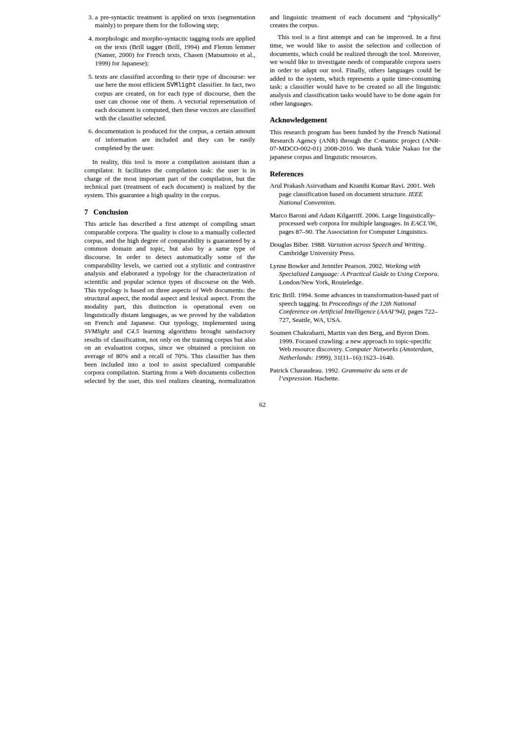a pre-syntactic treatment is applied on texts (segmentation mainly) to prepare them for the following step;
morphologic and morpho-syntactic tagging tools are applied on the texts (Brill tagger (Brill, 1994) and Flemm lemmer (Namer, 2000) for French texts, Chasen (Matsumoto et al., 1999) for Japanese);
texts are classified according to their type of discourse: we use here the most efficient SVMlight classifier. In fact, two corpus are created, on for each type of discourse, then the user can choose one of them. A vectorial representation of each document is computed, then these vectors are classified with the classifier selected.
documentation is produced for the corpus, a certain amount of information are included and they can be easily completed by the user.
In reality, this tool is more a compilation assistant than a compilator. It facilitates the compilation task: the user is in charge of the most important part of the compilation, but the technical part (treatment of each document) is realized by the system. This guarantee a high quality in the corpus.
7 Conclusion
This article has described a first attempt of compiling smart comparable corpora. The quality is close to a manually collected corpus, and the high degree of comparability is guaranteed by a common domain and topic, but also by a same type of discourse. In order to detect automatically some of the comparability levels, we carried out a stylistic and contrastive analysis and elaborated a typology for the characterization of scientific and popular science types of discourse on the Web. This typology is based on three aspects of Web documents: the structural aspect, the modal aspect and lexical aspect. From the modality part, this distinction is operational even on linguistically distant languages, as we proved by the validation on French and Japanese. Our typology, implemented using SVMlight and C4.5 learning algorithms brought satisfactory results of classification, not only on the training corpus but also on an evaluation corpus, since we obtained a precision on average of 80% and a recall of 70%. This classifier has then been included into a tool to assist specialized comparable corpora compilation. Starting from a Web documents collection selected by the user, this tool realizes cleaning, normalization and linguistic treatment of each document and “physically” creates the corpus.
This tool is a first attempt and can be improved. In a first time, we would like to assist the selection and collection of documents, which could be realized through the tool. Moreover, we would like to investigate needs of comparable corpora users in order to adapt our tool. Finally, others languages could be added to the system, which represents a quite time-consuming task: a classifier would have to be created so all the linguistic analysis and classification tasks would have to be done again for other languages.
Acknowledgement
This research program has been funded by the French National Research Agency (ANR) through the C-mantic project (ANR-07-MDCO-002-01) 2008-2010. We thank Yukie Nakao for the japanese corpus and linguistic resources.
References
Arul Prakash Asirvatham and Kranthi Kumar Ravi. 2001. Web page classification based on document structure. IEEE National Convention.
Marco Baroni and Adam Kilgarriff. 2006. Large linguistically-processed web corpora for multiple languages. In EACL’06, pages 87–90. The Association for Computer Linguistics.
Douglas Biber. 1988. Variation across Speech and Writing. Cambridge University Press.
Lynne Bowker and Jennifer Pearson. 2002. Working with Specialized Language: A Practical Guide to Using Corpora. London/New York, Routeledge.
Eric Brill. 1994. Some advances in transformation-based part of speech tagging. In Proceedings of the 12th National Conference on Artificial Intelligence (AAAI’94), pages 722–727, Seattle, WA, USA.
Soumen Chakrabarti, Martin van den Berg, and Byron Dom. 1999. Focused crawling: a new approach to topic-specific Web resource discovery. Computer Networks (Amsterdam, Netherlands: 1999), 31(11–16):1623–1640.
Patrick Charaudeau. 1992. Grammaire du sens et de l’expression. Hachette.
62